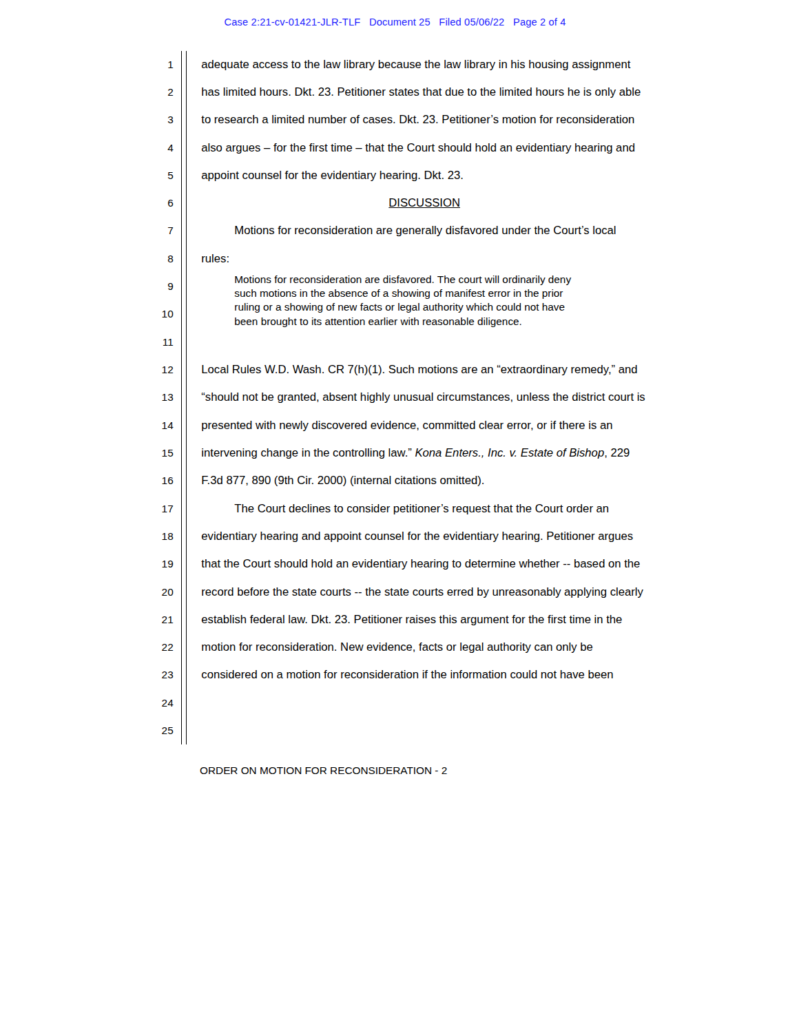Case 2:21-cv-01421-JLR-TLF Document 25 Filed 05/06/22 Page 2 of 4
1
2
3
4
5
6
7
8
9
10
11
12
13
14
15
16
17
18
19
20
21
22
23
24
25
adequate access to the law library because the law library in his housing assignment
has limited hours. Dkt. 23. Petitioner states that due to the limited hours he is only able
to research a limited number of cases. Dkt. 23. Petitioner’s motion for reconsideration
also argues – for the first time – that the Court should hold an evidentiary hearing and
appoint counsel for the evidentiary hearing. Dkt. 23.
DISCUSSION
Motions for reconsideration are generally disfavored under the Court’s local
rules:
Motions for reconsideration are disfavored. The court will ordinarily deny
such motions in the absence of a showing of manifest error in the prior
ruling or a showing of new facts or legal authority which could not have
been brought to its attention earlier with reasonable diligence.
Local Rules W.D. Wash. CR 7(h)(1). Such motions are an “extraordinary remedy,” and
“should not be granted, absent highly unusual circumstances, unless the district court is
presented with newly discovered evidence, committed clear error, or if there is an
intervening change in the controlling law.” Kona Enters., Inc. v. Estate of Bishop, 229
F.3d 877, 890 (9th Cir. 2000) (internal citations omitted).
The Court declines to consider petitioner’s request that the Court order an
evidentiary hearing and appoint counsel for the evidentiary hearing. Petitioner argues
that the Court should hold an evidentiary hearing to determine whether -- based on the
record before the state courts -- the state courts erred by unreasonably applying clearly
establish federal law. Dkt. 23. Petitioner raises this argument for the first time in the
motion for reconsideration. New evidence, facts or legal authority can only be
considered on a motion for reconsideration if the information could not have been
ORDER ON MOTION FOR RECONSIDERATION - 2